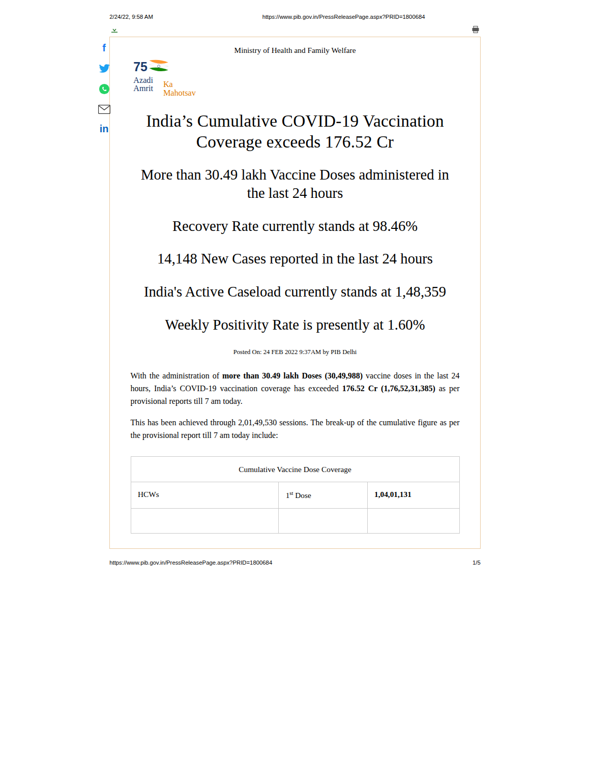2/24/22, 9:58 AM
https://www.pib.gov.in/PressReleasePage.aspx?PRID=1800684
f in
Ministry of Health and Family Welfare
75 Azadi Amrit Ka Mahotsav
India’s Cumulative COVID-19 Vaccination Coverage exceeds 176.52 Cr
More than 30.49 lakh Vaccine Doses administered in the last 24 hours
Recovery Rate currently stands at 98.46%
14,148 New Cases reported in the last 24 hours
India's Active Caseload currently stands at 1,48,359
Weekly Positivity Rate is presently at 1.60%
Posted On: 24 FEB 2022 9:37AM by PIB Delhi
With the administration of more than 30.49 lakh Doses (30,49,988) vaccine doses in the last 24 hours, India’s COVID-19 vaccination coverage has exceeded 176.52 Cr (1,76,52,31,385) as per provisional reports till 7 am today.
This has been achieved through 2,01,49,530 sessions. The break-up of the cumulative figure as per the provisional report till 7 am today include:
| Cumulative Vaccine Dose Coverage |
| HCWs | 1 st Dose | 1,04,01,131 |
https://www.pib.gov.in/PressReleasePage.aspx?PRID=1800684
1/5